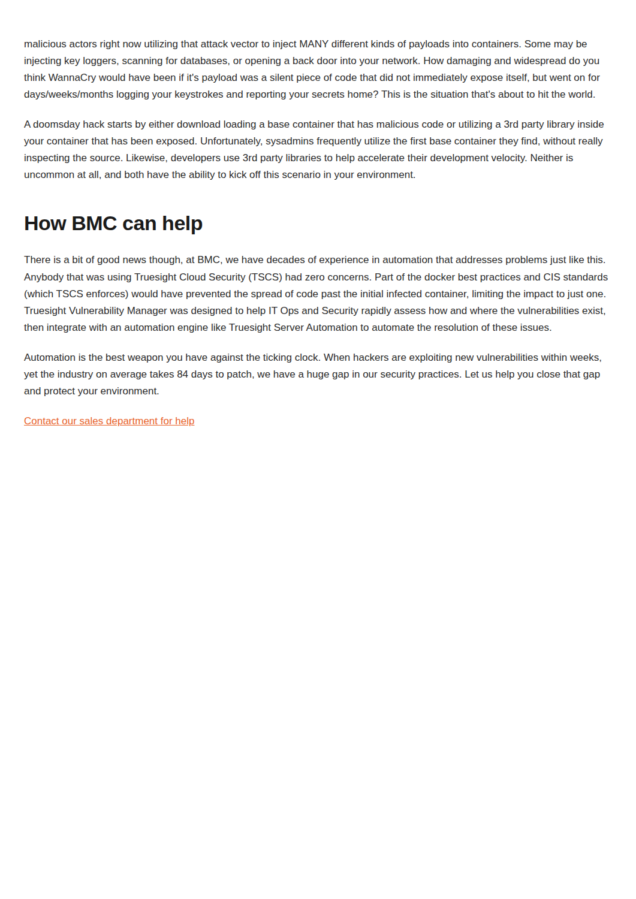malicious actors right now utilizing that attack vector to inject MANY different kinds of payloads into containers. Some may be injecting key loggers, scanning for databases, or opening a back door into your network. How damaging and widespread do you think WannaCry would have been if it's payload was a silent piece of code that did not immediately expose itself, but went on for days/weeks/months logging your keystrokes and reporting your secrets home? This is the situation that's about to hit the world.
A doomsday hack starts by either download loading a base container that has malicious code or utilizing a 3rd party library inside your container that has been exposed. Unfortunately, sysadmins frequently utilize the first base container they find, without really inspecting the source. Likewise, developers use 3rd party libraries to help accelerate their development velocity. Neither is uncommon at all, and both have the ability to kick off this scenario in your environment.
How BMC can help
There is a bit of good news though, at BMC, we have decades of experience in automation that addresses problems just like this. Anybody that was using Truesight Cloud Security (TSCS) had zero concerns. Part of the docker best practices and CIS standards (which TSCS enforces) would have prevented the spread of code past the initial infected container, limiting the impact to just one. Truesight Vulnerability Manager was designed to help IT Ops and Security rapidly assess how and where the vulnerabilities exist, then integrate with an automation engine like Truesight Server Automation to automate the resolution of these issues.
Automation is the best weapon you have against the ticking clock. When hackers are exploiting new vulnerabilities within weeks, yet the industry on average takes 84 days to patch, we have a huge gap in our security practices. Let us help you close that gap and protect your environment.
Contact our sales department for help